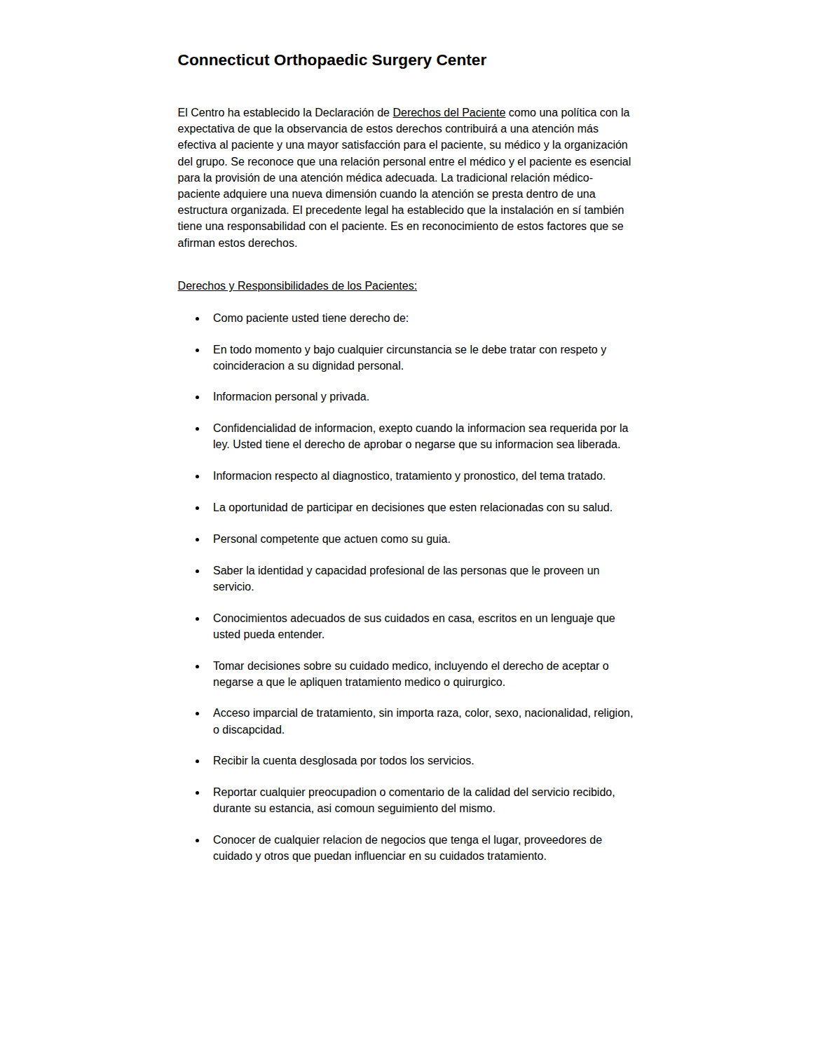Connecticut Orthopaedic Surgery Center
El Centro ha establecido la Declaración de Derechos del Paciente como una política con la expectativa de que la observancia de estos derechos contribuirá a una atención más efectiva al paciente y una mayor satisfacción para el paciente, su médico y la organización del grupo. Se reconoce que una relación personal entre el médico y el paciente es esencial para la provisión de una atención médica adecuada. La tradicional relación médico-paciente adquiere una nueva dimensión cuando la atención se presta dentro de una estructura organizada. El precedente legal ha establecido que la instalación en sí también tiene una responsabilidad con el paciente. Es en reconocimiento de estos factores que se afirman estos derechos.
Derechos y Responsibilidades de los Pacientes:
Como paciente usted tiene derecho de:
En todo momento y bajo cualquier circunstancia se le debe tratar con respeto y coincideracion a su dignidad personal.
Informacion personal y privada.
Confidencialidad de informacion, exepto cuando la informacion sea requerida por la ley. Usted tiene el derecho de aprobar o negarse que su informacion sea liberada.
Informacion respecto al diagnostico, tratamiento y pronostico, del tema tratado.
La oportunidad de participar en decisiones que esten relacionadas con su salud.
Personal competente que actuen como su guia.
Saber la identidad y capacidad profesional de las personas que le proveen un servicio.
Conocimientos adecuados de sus cuidados en casa, escritos en un lenguaje que usted pueda entender.
Tomar decisiones sobre su cuidado medico, incluyendo el derecho de aceptar o negarse a que le apliquen tratamiento medico o quirurgico.
Acceso imparcial de tratamiento, sin importa raza, color, sexo, nacionalidad, religion, o discapcidad.
Recibir la cuenta desglosada por todos los servicios.
Reportar cualquier preocupadion o comentario de la calidad del servicio recibido, durante su estancia, asi comoun seguimiento del mismo.
Conocer de cualquier relacion de negocios que tenga el lugar, proveedores de cuidado y otros que puedan influenciar en su cuidados tratamiento.